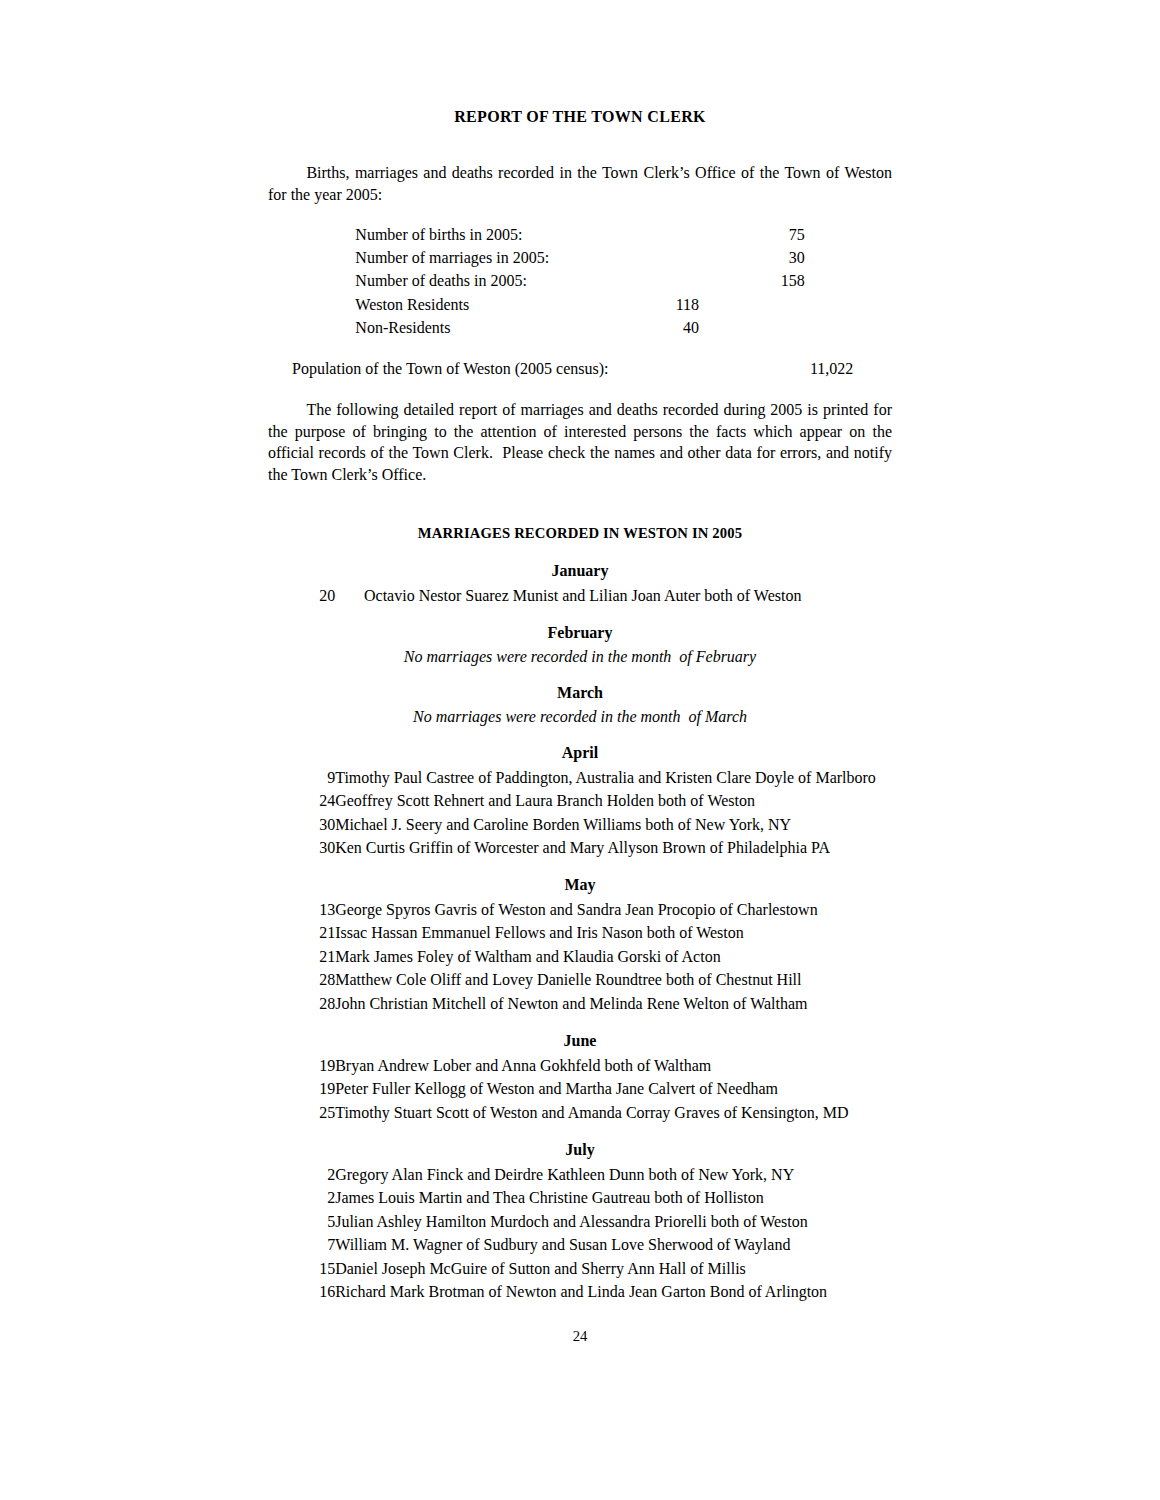REPORT OF THE TOWN CLERK
Births, marriages and deaths recorded in the Town Clerk’s Office of the Town of Weston for the year 2005:
| Number of births in 2005: | | 75 |
| Number of marriages in 2005: | | 30 |
| Number of deaths in 2005: | | 158 |
| Weston Residents | 118 | |
| Non-Residents | 40 | |
Population of the Town of Weston (2005 census):11,022
The following detailed report of marriages and deaths recorded during 2005 is printed for the purpose of bringing to the attention of interested persons the facts which appear on the official records of the Town Clerk. Please check the names and other data for errors, and notify the Town Clerk’s Office.
MARRIAGES RECORDED IN WESTON IN 2005
January
| 20 | Octavio Nestor Suarez Munist and Lilian Joan Auter both of Weston |
February
No marriages were recorded in the month of February
March
No marriages were recorded in the month of March
April
| 9 | Timothy Paul Castree of Paddington, Australia and Kristen Clare Doyle of Marlboro |
| 24 | Geoffrey Scott Rehnert and Laura Branch Holden both of Weston |
| 30 | Michael J. Seery and Caroline Borden Williams both of New York, NY |
| 30 | Ken Curtis Griffin of Worcester and Mary Allyson Brown of Philadelphia PA |
May
| 13 | George Spyros Gavris of Weston and Sandra Jean Procopio of Charlestown |
| 21 | Issac Hassan Emmanuel Fellows and Iris Nason both of Weston |
| 21 | Mark James Foley of Waltham and Klaudia Gorski of Acton |
| 28 | Matthew Cole Oliff and Lovey Danielle Roundtree both of Chestnut Hill |
| 28 | John Christian Mitchell of Newton and Melinda Rene Welton of Waltham |
June
| 19 | Bryan Andrew Lober and Anna Gokhfeld both of Waltham |
| 19 | Peter Fuller Kellogg of Weston and Martha Jane Calvert of Needham |
| 25 | Timothy Stuart Scott of Weston and Amanda Corray Graves of Kensington, MD |
July
| 2 | Gregory Alan Finck and Deirdre Kathleen Dunn both of New York, NY |
| 2 | James Louis Martin and Thea Christine Gautreau both of Holliston |
| 5 | Julian Ashley Hamilton Murdoch and Alessandra Priorelli both of Weston |
| 7 | William M. Wagner of Sudbury and Susan Love Sherwood of Wayland |
| 15 | Daniel Joseph McGuire of Sutton and Sherry Ann Hall of Millis |
| 16 | Richard Mark Brotman of Newton and Linda Jean Garton Bond of Arlington |
24